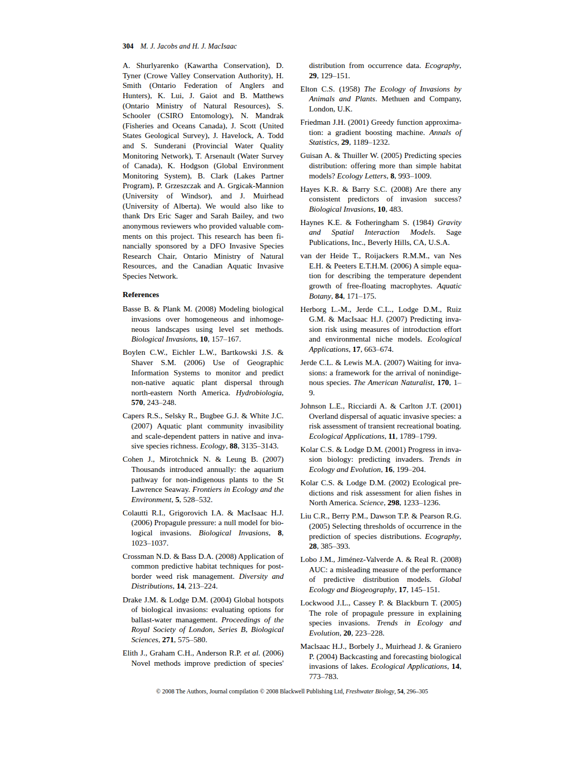304 M. J. Jacobs and H. J. MacIsaac
A. Shurlyarenko (Kawartha Conservation), D. Tyner (Crowe Valley Conservation Authority), H. Smith (Ontario Federation of Anglers and Hunters), K. Lui, J. Gaiot and B. Matthews (Ontario Ministry of Natural Resources), S. Schooler (CSIRO Entomology), N. Mandrak (Fisheries and Oceans Canada), J. Scott (United States Geological Survey), J. Havelock, A. Todd and S. Sunderani (Provincial Water Quality Monitoring Network), T. Arsenault (Water Survey of Canada), K. Hodgson (Global Environment Monitoring System), B. Clark (Lakes Partner Program), P. Grzeszczak and A. Grgicak-Mannion (University of Windsor), and J. Muirhead (University of Alberta). We would also like to thank Drs Eric Sager and Sarah Bailey, and two anonymous reviewers who provided valuable comments on this project. This research has been financially sponsored by a DFO Invasive Species Research Chair, Ontario Ministry of Natural Resources, and the Canadian Aquatic Invasive Species Network.
References
Basse B. & Plank M. (2008) Modeling biological invasions over homogeneous and inhomogeneous landscapes using level set methods. Biological Invasions, 10, 157–167.
Boylen C.W., Eichler L.W., Bartkowski J.S. & Shaver S.M. (2006) Use of Geographic Information Systems to monitor and predict non-native aquatic plant dispersal through north-eastern North America. Hydrobiologia, 570, 243–248.
Capers R.S., Selsky R., Bugbee G.J. & White J.C. (2007) Aquatic plant community invasibility and scale-dependent patters in native and invasive species richness. Ecology, 88, 3135–3143.
Cohen J., Mirotchnick N. & Leung B. (2007) Thousands introduced annually: the aquarium pathway for non-indigenous plants to the St Lawrence Seaway. Frontiers in Ecology and the Environment, 5, 528–532.
Colautti R.I., Grigorovich I.A. & MacIsaac H.J. (2006) Propagule pressure: a null model for biological invasions. Biological Invasions, 8, 1023–1037.
Crossman N.D. & Bass D.A. (2008) Application of common predictive habitat techniques for post-border weed risk management. Diversity and Distributions, 14, 213–224.
Drake J.M. & Lodge D.M. (2004) Global hotspots of biological invasions: evaluating options for ballast-water management. Proceedings of the Royal Society of London, Series B, Biological Sciences, 271, 575–580.
Elith J., Graham C.H., Anderson R.P. et al. (2006) Novel methods improve prediction of species' distribution from occurrence data. Ecography, 29, 129–151.
Elton C.S. (1958) The Ecology of Invasions by Animals and Plants. Methuen and Company, London, U.K.
Friedman J.H. (2001) Greedy function approximation: a gradient boosting machine. Annals of Statistics, 29, 1189–1232.
Guisan A. & Thuiller W. (2005) Predicting species distribution: offering more than simple habitat models? Ecology Letters, 8, 993–1009.
Hayes K.R. & Barry S.C. (2008) Are there any consistent predictors of invasion success? Biological Invasions, 10, 483.
Haynes K.E. & Fotheringham S. (1984) Gravity and Spatial Interaction Models. Sage Publications, Inc., Beverly Hills, CA, U.S.A.
van der Heide T., Roijackers R.M.M., van Nes E.H. & Peeters E.T.H.M. (2006) A simple equation for describing the temperature dependent growth of free-floating macrophytes. Aquatic Botany, 84, 171–175.
Herborg L.-M., Jerde C.L., Lodge D.M., Ruiz G.M. & MacIsaac H.J. (2007) Predicting invasion risk using measures of introduction effort and environmental niche models. Ecological Applications, 17, 663–674.
Jerde C.L. & Lewis M.A. (2007) Waiting for invasions: a framework for the arrival of nonindigenous species. The American Naturalist, 170, 1–9.
Johnson L.E., Ricciardi A. & Carlton J.T. (2001) Overland dispersal of aquatic invasive species: a risk assessment of transient recreational boating. Ecological Applications, 11, 1789–1799.
Kolar C.S. & Lodge D.M. (2001) Progress in invasion biology: predicting invaders. Trends in Ecology and Evolution, 16, 199–204.
Kolar C.S. & Lodge D.M. (2002) Ecological predictions and risk assessment for alien fishes in North America. Science, 298, 1233–1236.
Liu C.R., Berry P.M., Dawson T.P. & Pearson R.G. (2005) Selecting thresholds of occurrence in the prediction of species distributions. Ecography, 28, 385–393.
Lobo J.M., Jiménez-Valverde A. & Real R. (2008) AUC: a misleading measure of the performance of predictive distribution models. Global Ecology and Biogeography, 17, 145–151.
Lockwood J.L., Cassey P. & Blackburn T. (2005) The role of propagule pressure in explaining species invasions. Trends in Ecology and Evolution, 20, 223–228.
Maclsaac H.J., Borbely J., Muirhead J. & Graniero P. (2004) Backcasting and forecasting biological invasions of lakes. Ecological Applications, 14, 773–783.
© 2008 The Authors, Journal compilation © 2008 Blackwell Publishing Ltd, Freshwater Biology, 54, 296–305